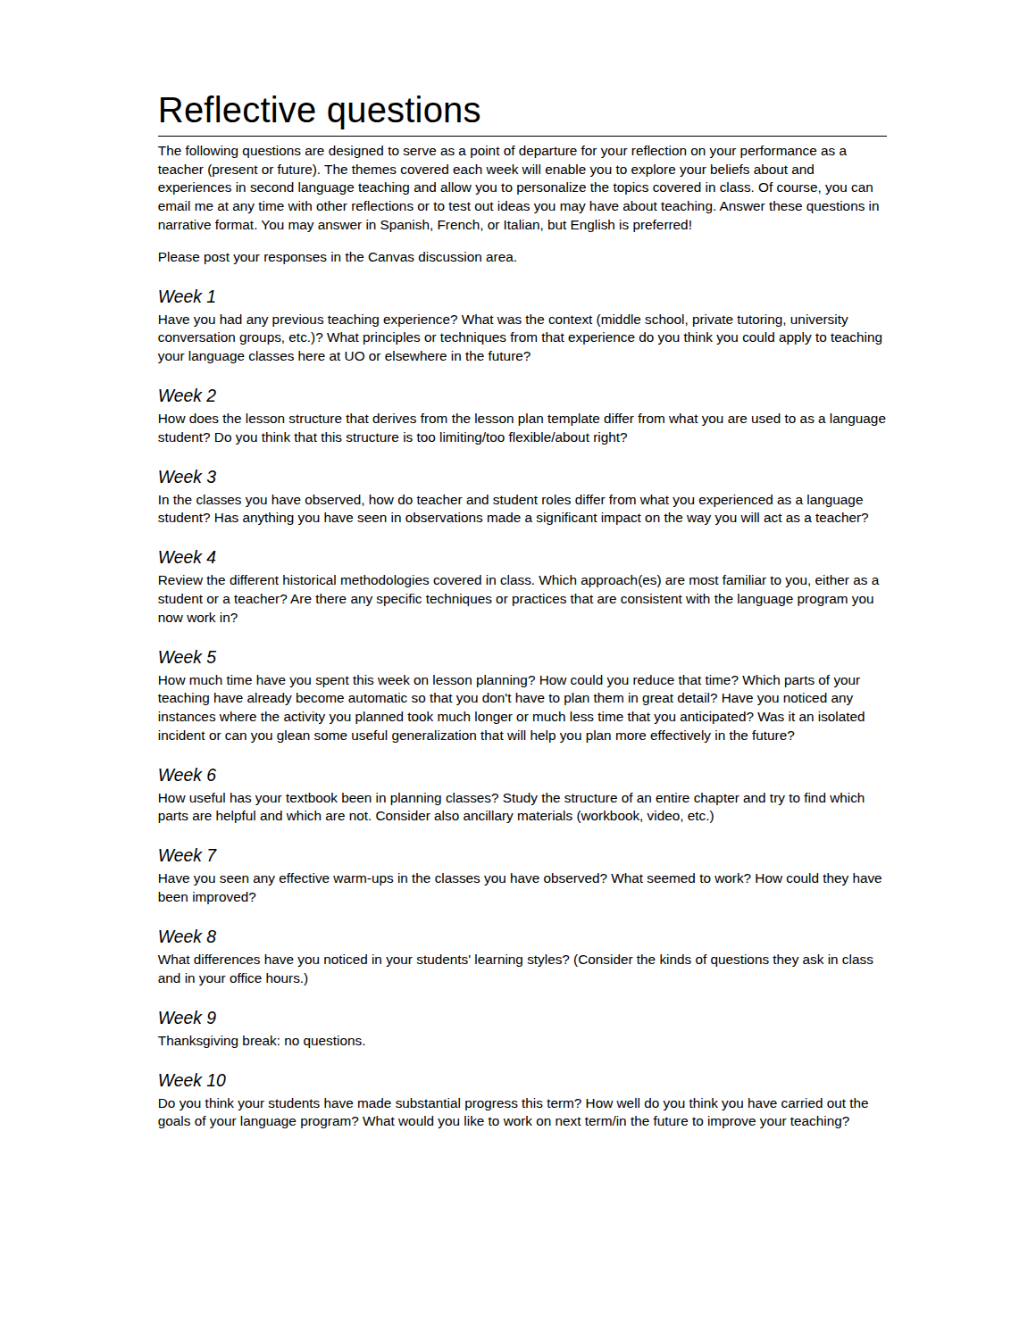Reflective questions
The following questions are designed to serve as a point of departure for your reflection on your performance as a teacher (present or future). The themes covered each week will enable you to explore your beliefs about and experiences in second language teaching and allow you to personalize the topics covered in class. Of course, you can email me at any time with other reflections or to test out ideas you may have about teaching. Answer these questions in narrative format. You may answer in Spanish, French, or Italian, but English is preferred!
Please post your responses in the Canvas discussion area.
Week 1
Have you had any previous teaching experience? What was the context (middle school, private tutoring, university conversation groups, etc.)? What principles or techniques from that experience do you think you could apply to teaching your language classes here at UO or elsewhere in the future?
Week 2
How does the lesson structure that derives from the lesson plan template differ from what you are used to as a language student? Do you think that this structure is too limiting/too flexible/about right?
Week 3
In the classes you have observed, how do teacher and student roles differ from what you experienced as a language student? Has anything you have seen in observations made a significant impact on the way you will act as a teacher?
Week 4
Review the different historical methodologies covered in class. Which approach(es) are most familiar to you, either as a student or a teacher? Are there any specific techniques or practices that are consistent with the language program you now work in?
Week 5
How much time have you spent this week on lesson planning? How could you reduce that time? Which parts of your teaching have already become automatic so that you don't have to plan them in great detail? Have you noticed any instances where the activity you planned took much longer or much less time that you anticipated? Was it an isolated incident or can you glean some useful generalization that will help you plan more effectively in the future?
Week 6
How useful has your textbook been in planning classes? Study the structure of an entire chapter and try to find which parts are helpful and which are not. Consider also ancillary materials (workbook, video, etc.)
Week 7
Have you seen any effective warm-ups in the classes you have observed? What seemed to work? How could they have been improved?
Week 8
What differences have you noticed in your students' learning styles? (Consider the kinds of questions they ask in class and in your office hours.)
Week 9
Thanksgiving break: no questions.
Week 10
Do you think your students have made substantial progress this term? How well do you think you have carried out the goals of your language program? What would you like to work on next term/in the future to improve your teaching?